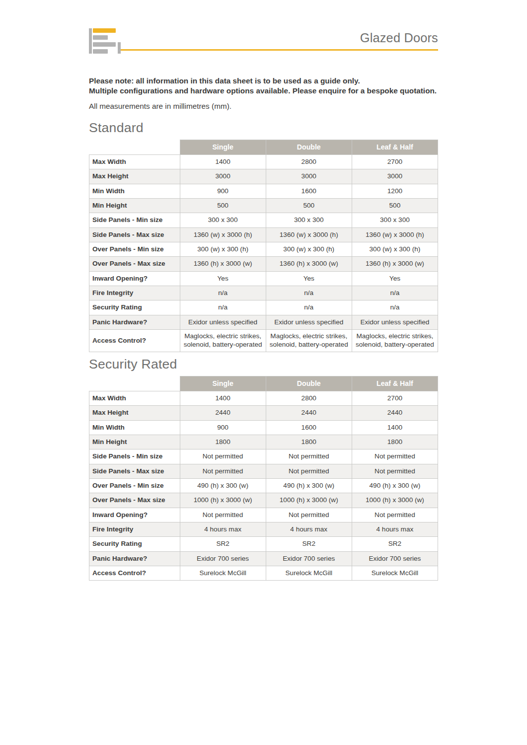Glazed Doors
Please note: all information in this data sheet is to be used as a guide only. Multiple configurations and hardware options available. Please enquire for a bespoke quotation.
All measurements are in millimetres (mm).
Standard
| | Single | Double | Leaf & Half |
| --- | --- | --- | --- |
| Max Width | 1400 | 2800 | 2700 |
| Max Height | 3000 | 3000 | 3000 |
| Min Width | 900 | 1600 | 1200 |
| Min Height | 500 | 500 | 500 |
| Side Panels - Min size | 300 x 300 | 300 x 300 | 300 x 300 |
| Side Panels - Max size | 1360 (w) x 3000 (h) | 1360 (w) x 3000 (h) | 1360 (w) x 3000 (h) |
| Over Panels - Min size | 300 (w) x 300 (h) | 300 (w) x 300 (h) | 300 (w) x 300 (h) |
| Over Panels - Max size | 1360 (h) x 3000 (w) | 1360 (h) x 3000 (w) | 1360 (h) x 3000 (w) |
| Inward Opening? | Yes | Yes | Yes |
| Fire Integrity | n/a | n/a | n/a |
| Security Rating | n/a | n/a | n/a |
| Panic Hardware? | Exidor unless specified | Exidor unless specified | Exidor unless specified |
| Access Control? | Maglocks, electric strikes, solenoid, battery-operated | Maglocks, electric strikes, solenoid, battery-operated | Maglocks, electric strikes, solenoid, battery-operated |
Security Rated
| | Single | Double | Leaf & Half |
| --- | --- | --- | --- |
| Max Width | 1400 | 2800 | 2700 |
| Max Height | 2440 | 2440 | 2440 |
| Min Width | 900 | 1600 | 1400 |
| Min Height | 1800 | 1800 | 1800 |
| Side Panels - Min size | Not permitted | Not permitted | Not permitted |
| Side Panels - Max size | Not permitted | Not permitted | Not permitted |
| Over Panels - Min size | 490 (h) x 300 (w) | 490 (h) x 300 (w) | 490 (h) x 300 (w) |
| Over Panels - Max size | 1000 (h) x 3000 (w) | 1000 (h) x 3000 (w) | 1000 (h) x 3000 (w) |
| Inward Opening? | Not permitted | Not permitted | Not permitted |
| Fire Integrity | 4 hours max | 4 hours max | 4 hours max |
| Security Rating | SR2 | SR2 | SR2 |
| Panic Hardware? | Exidor 700 series | Exidor 700 series | Exidor 700 series |
| Access Control? | Surelock McGill | Surelock McGill | Surelock McGill |